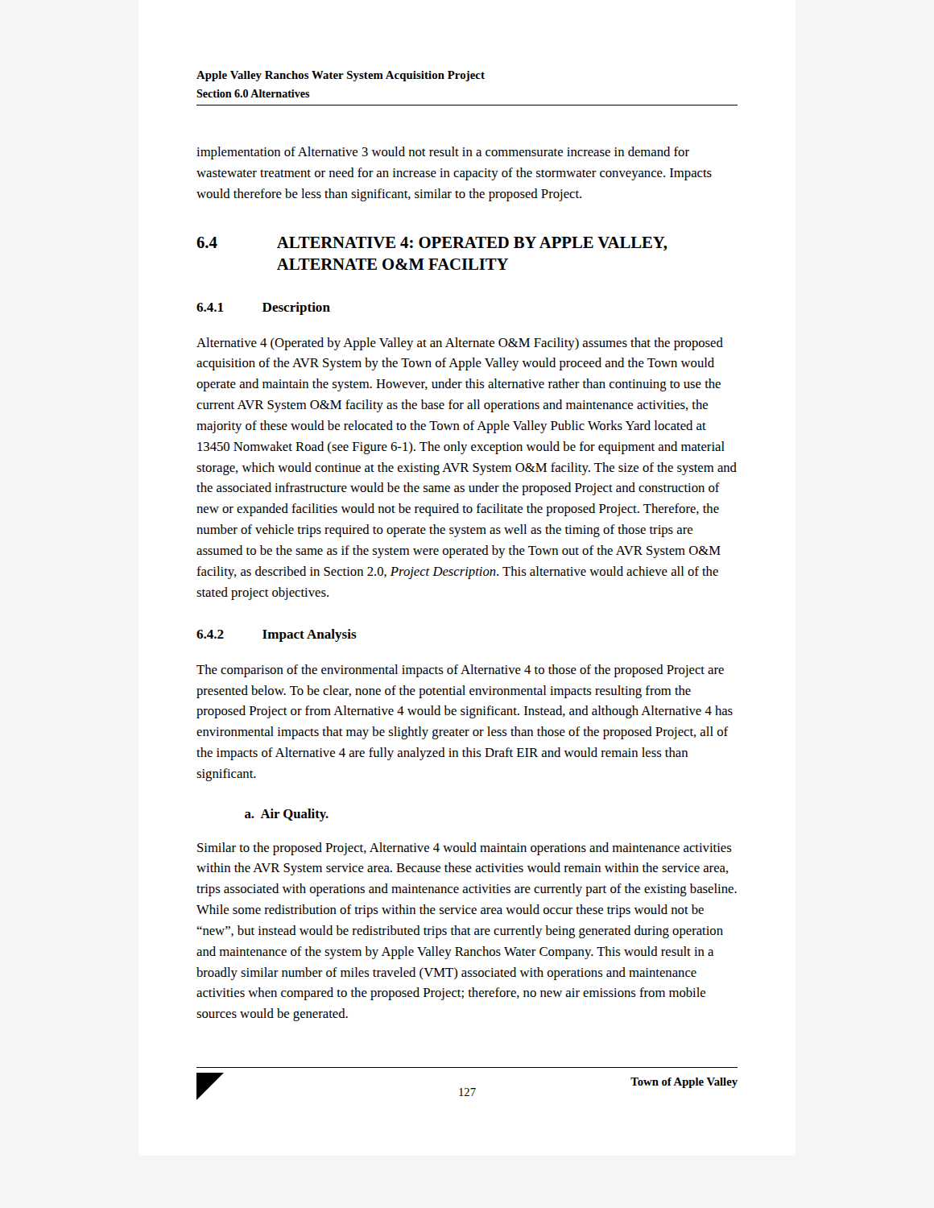Apple Valley Ranchos Water System Acquisition Project
Section 6.0 Alternatives
implementation of Alternative 3 would not result in a commensurate increase in demand for wastewater treatment or need for an increase in capacity of the stormwater conveyance. Impacts would therefore be less than significant, similar to the proposed Project.
6.4 Alternative 4: Operated by Apple Valley, Alternate O&M Facility
6.4.1 Description
Alternative 4 (Operated by Apple Valley at an Alternate O&M Facility) assumes that the proposed acquisition of the AVR System by the Town of Apple Valley would proceed and the Town would operate and maintain the system. However, under this alternative rather than continuing to use the current AVR System O&M facility as the base for all operations and maintenance activities, the majority of these would be relocated to the Town of Apple Valley Public Works Yard located at 13450 Nomwaket Road (see Figure 6-1). The only exception would be for equipment and material storage, which would continue at the existing AVR System O&M facility. The size of the system and the associated infrastructure would be the same as under the proposed Project and construction of new or expanded facilities would not be required to facilitate the proposed Project. Therefore, the number of vehicle trips required to operate the system as well as the timing of those trips are assumed to be the same as if the system were operated by the Town out of the AVR System O&M facility, as described in Section 2.0, Project Description. This alternative would achieve all of the stated project objectives.
6.4.2 Impact Analysis
The comparison of the environmental impacts of Alternative 4 to those of the proposed Project are presented below. To be clear, none of the potential environmental impacts resulting from the proposed Project or from Alternative 4 would be significant. Instead, and although Alternative 4 has environmental impacts that may be slightly greater or less than those of the proposed Project, all of the impacts of Alternative 4 are fully analyzed in this Draft EIR and would remain less than significant.
a. Air Quality.
Similar to the proposed Project, Alternative 4 would maintain operations and maintenance activities within the AVR System service area. Because these activities would remain within the service area, trips associated with operations and maintenance activities are currently part of the existing baseline. While some redistribution of trips within the service area would occur these trips would not be “new”, but instead would be redistributed trips that are currently being generated during operation and maintenance of the system by Apple Valley Ranchos Water Company. This would result in a broadly similar number of miles traveled (VMT) associated with operations and maintenance activities when compared to the proposed Project; therefore, no new air emissions from mobile sources would be generated.
Town of Apple Valley
127